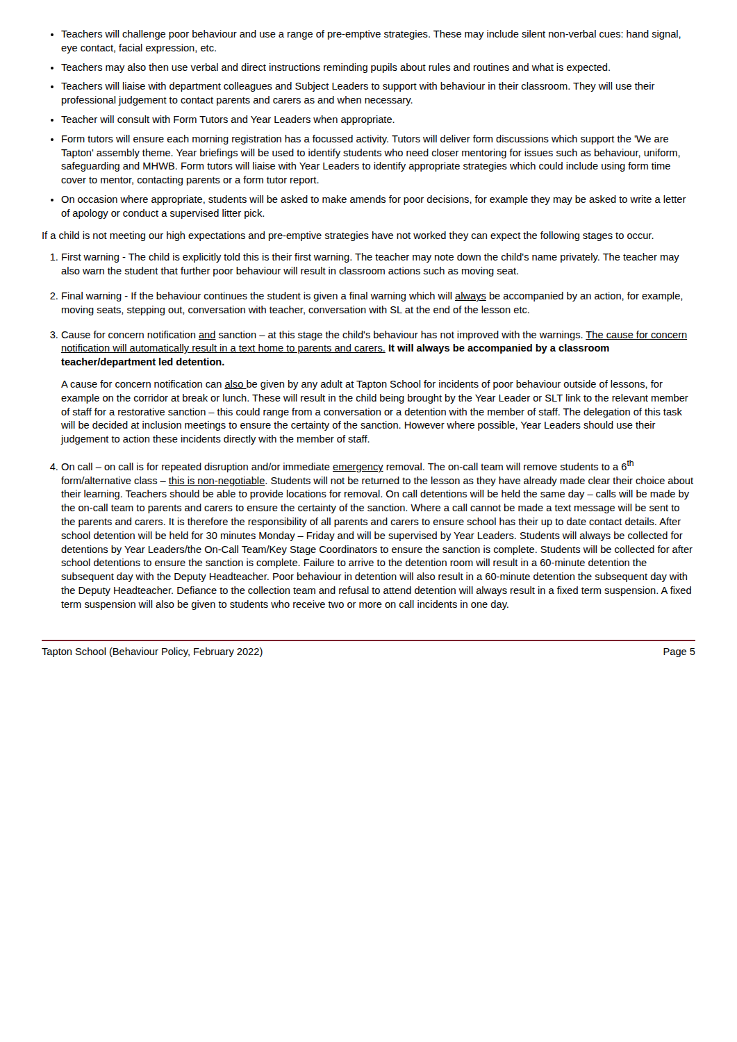Teachers will challenge poor behaviour and use a range of pre-emptive strategies. These may include silent non-verbal cues: hand signal, eye contact, facial expression, etc.
Teachers may also then use verbal and direct instructions reminding pupils about rules and routines and what is expected.
Teachers will liaise with department colleagues and Subject Leaders to support with behaviour in their classroom. They will use their professional judgement to contact parents and carers as and when necessary.
Teacher will consult with Form Tutors and Year Leaders when appropriate.
Form tutors will ensure each morning registration has a focussed activity. Tutors will deliver form discussions which support the 'We are Tapton' assembly theme. Year briefings will be used to identify students who need closer mentoring for issues such as behaviour, uniform, safeguarding and MHWB. Form tutors will liaise with Year Leaders to identify appropriate strategies which could include using form time cover to mentor, contacting parents or a form tutor report.
On occasion where appropriate, students will be asked to make amends for poor decisions, for example they may be asked to write a letter of apology or conduct a supervised litter pick.
If a child is not meeting our high expectations and pre-emptive strategies have not worked they can expect the following stages to occur.
First warning - The child is explicitly told this is their first warning. The teacher may note down the child's name privately. The teacher may also warn the student that further poor behaviour will result in classroom actions such as moving seat.
Final warning - If the behaviour continues the student is given a final warning which will always be accompanied by an action, for example, moving seats, stepping out, conversation with teacher, conversation with SL at the end of the lesson etc.
Cause for concern notification and sanction – at this stage the child's behaviour has not improved with the warnings. The cause for concern notification will automatically result in a text home to parents and carers. It will always be accompanied by a classroom teacher/department led detention.
A cause for concern notification can also be given by any adult at Tapton School for incidents of poor behaviour outside of lessons, for example on the corridor at break or lunch. These will result in the child being brought by the Year Leader or SLT link to the relevant member of staff for a restorative sanction – this could range from a conversation or a detention with the member of staff. The delegation of this task will be decided at inclusion meetings to ensure the certainty of the sanction. However where possible, Year Leaders should use their judgement to action these incidents directly with the member of staff.
On call – on call is for repeated disruption and/or immediate emergency removal. The on-call team will remove students to a 6th form/alternative class – this is non-negotiable. Students will not be returned to the lesson as they have already made clear their choice about their learning. Teachers should be able to provide locations for removal. On call detentions will be held the same day – calls will be made by the on-call team to parents and carers to ensure the certainty of the sanction. Where a call cannot be made a text message will be sent to the parents and carers. It is therefore the responsibility of all parents and carers to ensure school has their up to date contact details. After school detention will be held for 30 minutes Monday – Friday and will be supervised by Year Leaders. Students will always be collected for detentions by Year Leaders/the On-Call Team/Key Stage Coordinators to ensure the sanction is complete. Students will be collected for after school detentions to ensure the sanction is complete. Failure to arrive to the detention room will result in a 60-minute detention the subsequent day with the Deputy Headteacher. Poor behaviour in detention will also result in a 60-minute detention the subsequent day with the Deputy Headteacher. Defiance to the collection team and refusal to attend detention will always result in a fixed term suspension. A fixed term suspension will also be given to students who receive two or more on call incidents in one day.
Tapton School (Behaviour Policy, February 2022) Page 5